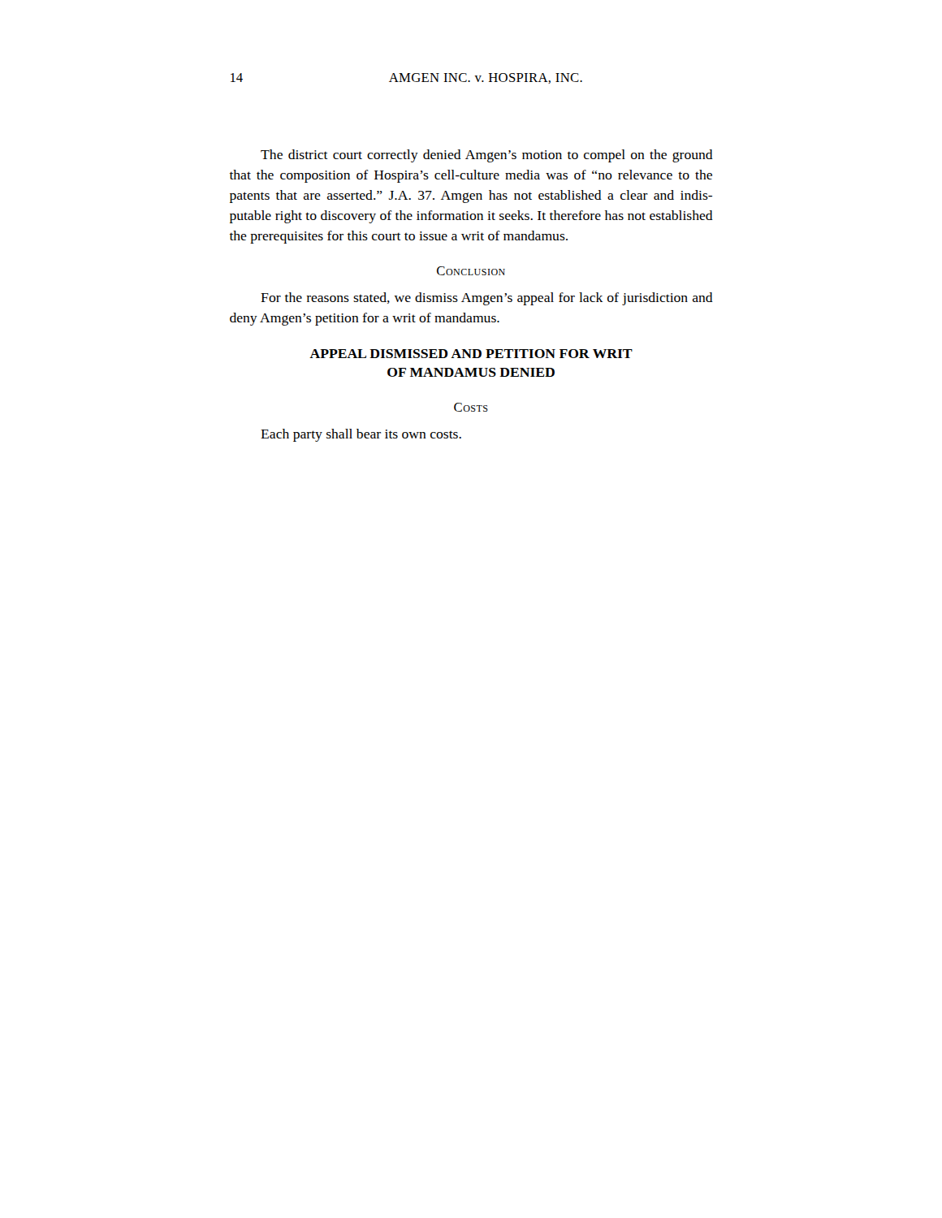14 AMGEN INC. v. HOSPIRA, INC.
The district court correctly denied Amgen’s motion to compel on the ground that the composition of Hospira’s cell-culture media was of “no relevance to the patents that are asserted.” J.A. 37. Amgen has not established a clear and indisputable right to discovery of the information it seeks. It therefore has not established the prerequisites for this court to issue a writ of mandamus.
Conclusion
For the reasons stated, we dismiss Amgen’s appeal for lack of jurisdiction and deny Amgen’s petition for a writ of mandamus.
APPEAL DISMISSED AND PETITION FOR WRIT
OF MANDAMUS DENIED
Costs
Each party shall bear its own costs.